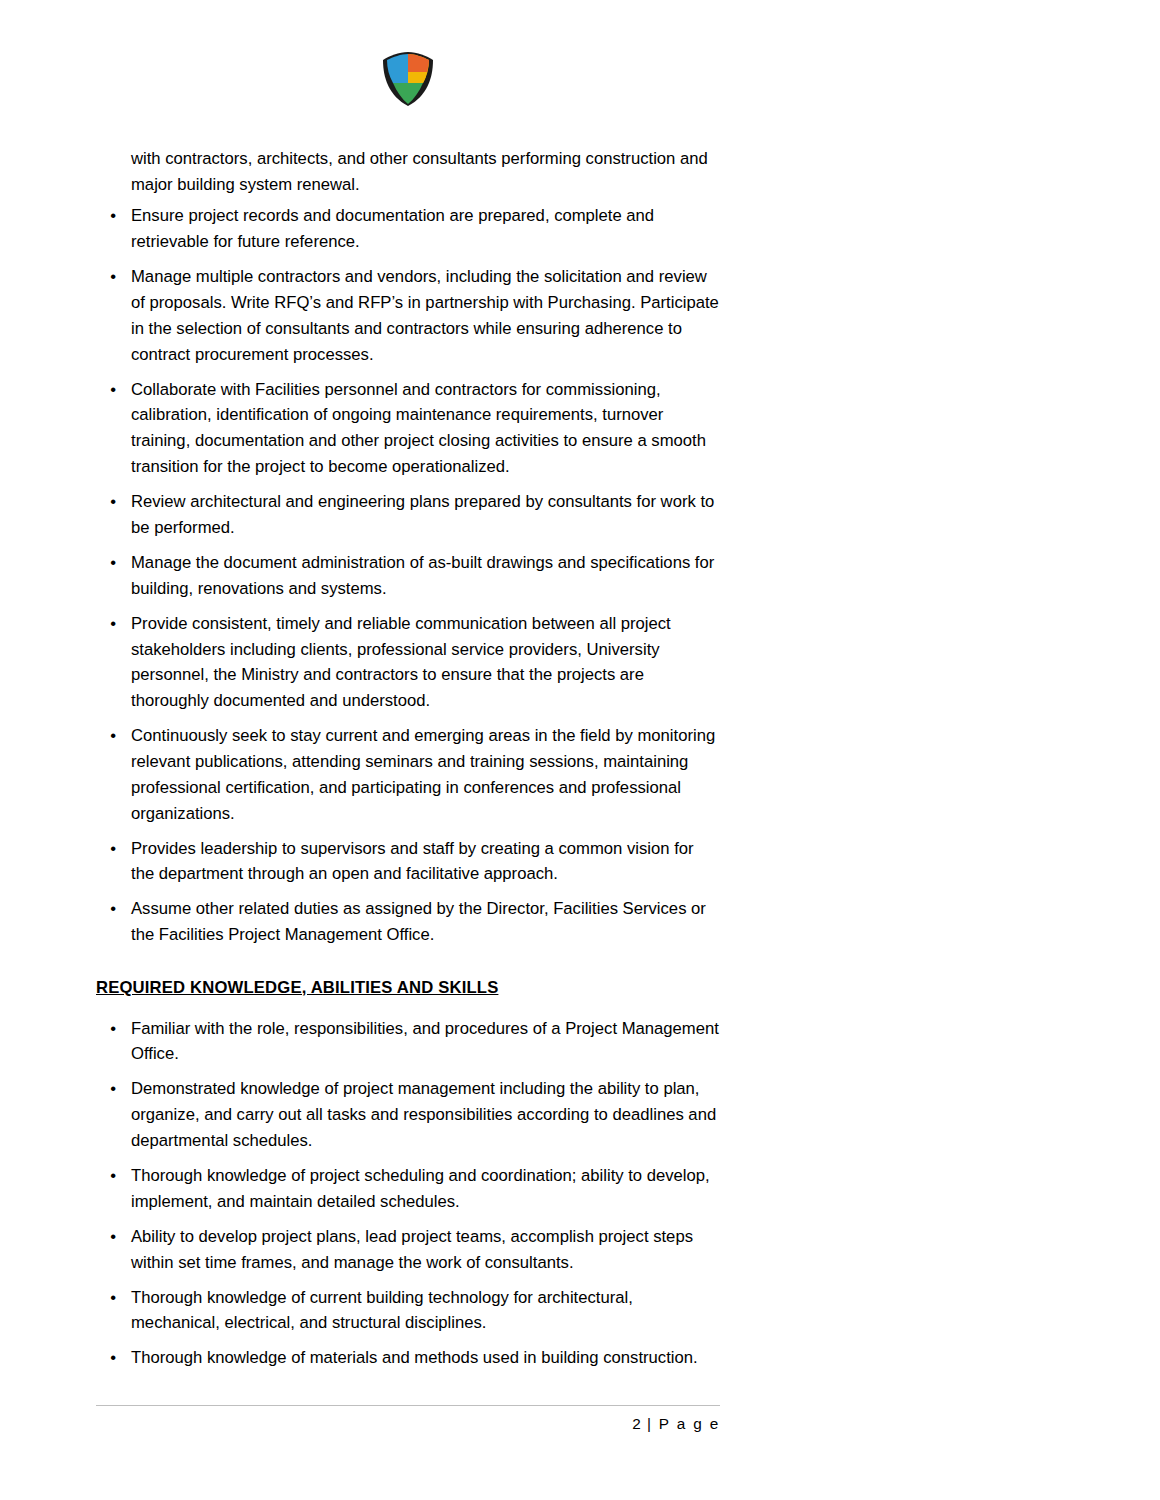with contractors, architects, and other consultants performing construction and major building system renewal.
Ensure project records and documentation are prepared, complete and retrievable for future reference.
Manage multiple contractors and vendors, including the solicitation and review of proposals. Write RFQ’s and RFP’s in partnership with Purchasing. Participate in the selection of consultants and contractors while ensuring adherence to contract procurement processes.
Collaborate with Facilities personnel and contractors for commissioning, calibration, identification of ongoing maintenance requirements, turnover training, documentation and other project closing activities to ensure a smooth transition for the project to become operationalized.
Review architectural and engineering plans prepared by consultants for work to be performed.
Manage the document administration of as-built drawings and specifications for building, renovations and systems.
Provide consistent, timely and reliable communication between all project stakeholders including clients, professional service providers, University personnel, the Ministry and contractors to ensure that the projects are thoroughly documented and understood.
Continuously seek to stay current and emerging areas in the field by monitoring relevant publications, attending seminars and training sessions, maintaining professional certification, and participating in conferences and professional organizations.
Provides leadership to supervisors and staff by creating a common vision for the department through an open and facilitative approach.
Assume other related duties as assigned by the Director, Facilities Services or the Facilities Project Management Office.
REQUIRED KNOWLEDGE, ABILITIES AND SKILLS
Familiar with the role, responsibilities, and procedures of a Project Management Office.
Demonstrated knowledge of project management including the ability to plan, organize, and carry out all tasks and responsibilities according to deadlines and departmental schedules.
Thorough knowledge of project scheduling and coordination; ability to develop, implement, and maintain detailed schedules.
Ability to develop project plans, lead project teams, accomplish project steps within set time frames, and manage the work of consultants.
Thorough knowledge of current building technology for architectural, mechanical, electrical, and structural disciplines.
Thorough knowledge of materials and methods used in building construction.
2 | P a g e